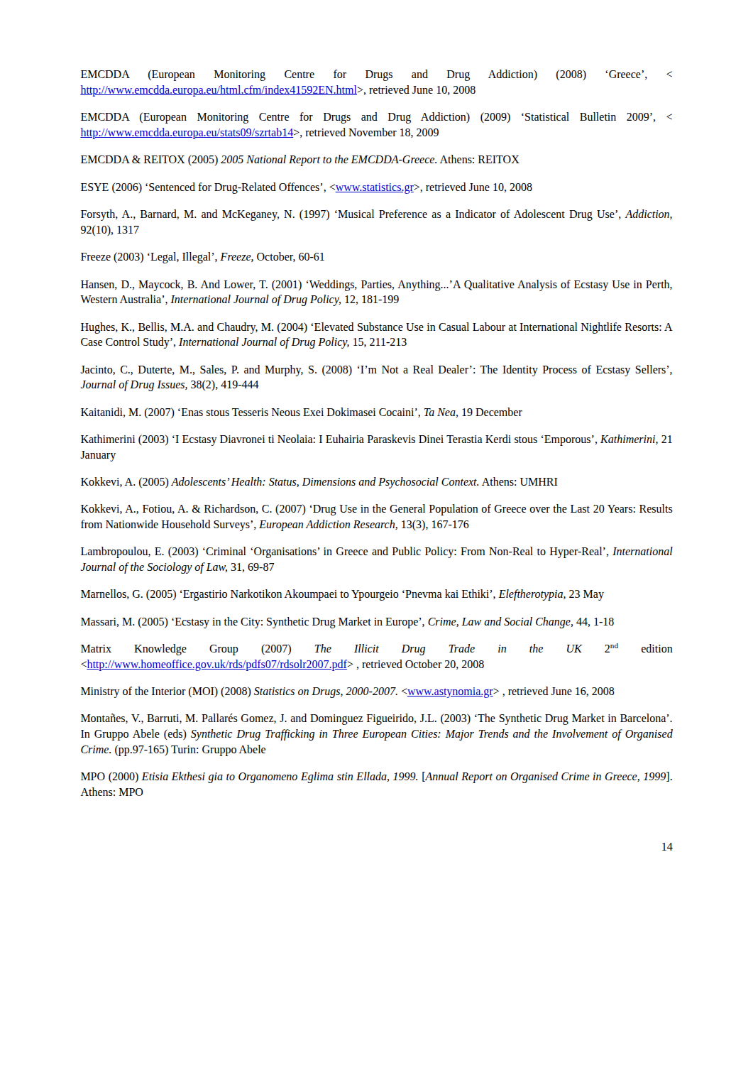EMCDDA (European Monitoring Centre for Drugs and Drug Addiction) (2008) ‘Greece’, < http://www.emcdda.europa.eu/html.cfm/index41592EN.html>, retrieved June 10, 2008
EMCDDA (European Monitoring Centre for Drugs and Drug Addiction) (2009) ‘Statistical Bulletin 2009’, < http://www.emcdda.europa.eu/stats09/szrtab14>, retrieved November 18, 2009
EMCDDA & REITOX (2005) 2005 National Report to the EMCDDA-Greece. Athens: REITOX
ESYE (2006) ‘Sentenced for Drug-Related Offences’, <www.statistics.gr>, retrieved June 10, 2008
Forsyth, A., Barnard, M. and McKeganey, N. (1997) ‘Musical Preference as a Indicator of Adolescent Drug Use’, Addiction, 92(10), 1317
Freeze (2003) ‘Legal, Illegal’, Freeze, October, 60-61
Hansen, D., Maycock, B. And Lower, T. (2001) ‘Weddings, Parties, Anything...’A Qualitative Analysis of Ecstasy Use in Perth, Western Australia’, International Journal of Drug Policy, 12, 181-199
Hughes, K., Bellis, M.A. and Chaudry, M. (2004) ‘Elevated Substance Use in Casual Labour at International Nightlife Resorts: A Case Control Study’, International Journal of Drug Policy, 15, 211-213
Jacinto, C., Duterte, M., Sales, P. and Murphy, S. (2008) ‘I’m Not a Real Dealer’: The Identity Process of Ecstasy Sellers’, Journal of Drug Issues, 38(2), 419-444
Kaitanidi, M. (2007) ‘Enas stous Tesseris Neous Exei Dokimasei Cocaini’, Ta Nea, 19 December
Kathimerini (2003) ‘I Ecstasy Diavronei ti Neolaia: I Euhairia Paraskevis Dinei Terastia Kerdi stous ‘Emporous’, Kathimerini, 21 January
Kokkevi, A. (2005) Adolescents’ Health: Status, Dimensions and Psychosocial Context. Athens: UMHRI
Kokkevi, A., Fotiou, A. & Richardson, C. (2007) ‘Drug Use in the General Population of Greece over the Last 20 Years: Results from Nationwide Household Surveys’, European Addiction Research, 13(3), 167-176
Lambropoulou, E. (2003) ‘Criminal ‘Organisations’ in Greece and Public Policy: From Non-Real to Hyper-Real’, International Journal of the Sociology of Law, 31, 69-87
Marnellos, G. (2005) ‘Ergastirio Narkotikon Akoumpaei to Ypourgeio ‘Pnevma kai Ethiki’, Eleftherotypia, 23 May
Massari, M. (2005) ‘Ecstasy in the City: Synthetic Drug Market in Europe’, Crime, Law and Social Change, 44, 1-18
Matrix Knowledge Group (2007) The Illicit Drug Trade in the UK 2nd edition <http://www.homeoffice.gov.uk/rds/pdfs07/rdsolr2007.pdf> , retrieved October 20, 2008
Ministry of the Interior (MOI) (2008) Statistics on Drugs, 2000-2007. <www.astynomia.gr> , retrieved June 16, 2008
Montañes, V., Barruti, M. Pallarés Gomez, J. and Dominguez Figueirido, J.L. (2003) ‘The Synthetic Drug Market in Barcelona’. In Gruppo Abele (eds) Synthetic Drug Trafficking in Three European Cities: Major Trends and the Involvement of Organised Crime. (pp.97-165) Turin: Gruppo Abele
MPO (2000) Etisia Ekthesi gia to Organomeno Eglima stin Ellada, 1999. [Annual Report on Organised Crime in Greece, 1999]. Athens: MPO
14